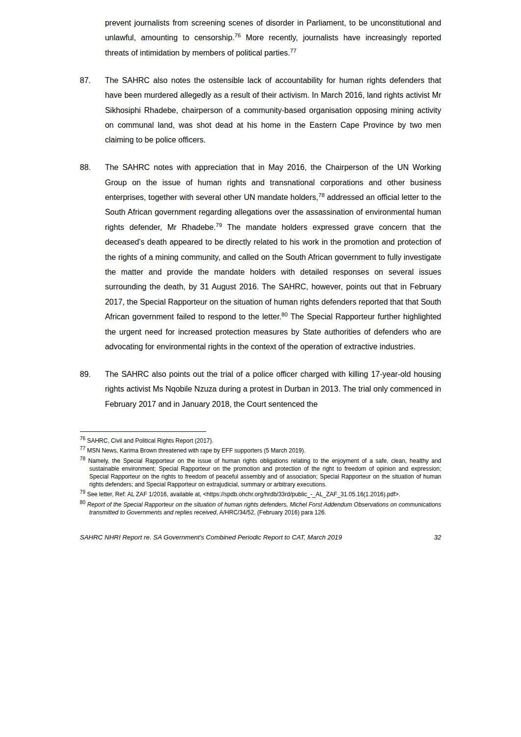prevent journalists from screening scenes of disorder in Parliament, to be unconstitutional and unlawful, amounting to censorship.76 More recently, journalists have increasingly reported threats of intimidation by members of political parties.77
87.
The SAHRC also notes the ostensible lack of accountability for human rights defenders that have been murdered allegedly as a result of their activism. In March 2016, land rights activist Mr Sikhosiphi Rhadebe, chairperson of a community-based organisation opposing mining activity on communal land, was shot dead at his home in the Eastern Cape Province by two men claiming to be police officers.
88.
The SAHRC notes with appreciation that in May 2016, the Chairperson of the UN Working Group on the issue of human rights and transnational corporations and other business enterprises, together with several other UN mandate holders,78 addressed an official letter to the South African government regarding allegations over the assassination of environmental human rights defender, Mr Rhadebe.79 The mandate holders expressed grave concern that the deceased's death appeared to be directly related to his work in the promotion and protection of the rights of a mining community, and called on the South African government to fully investigate the matter and provide the mandate holders with detailed responses on several issues surrounding the death, by 31 August 2016. The SAHRC, however, points out that in February 2017, the Special Rapporteur on the situation of human rights defenders reported that that South African government failed to respond to the letter.80 The Special Rapporteur further highlighted the urgent need for increased protection measures by State authorities of defenders who are advocating for environmental rights in the context of the operation of extractive industries.
89.
The SAHRC also points out the trial of a police officer charged with killing 17-year-old housing rights activist Ms Nqobile Nzuza during a protest in Durban in 2013. The trial only commenced in February 2017 and in January 2018, the Court sentenced the
76 SAHRC, Civil and Political Rights Report (2017).
77 MSN News, Karima Brown threatened with rape by EFF supporters (5 March 2019).
78 Namely, the Special Rapporteur on the issue of human rights obligations relating to the enjoyment of a safe, clean, healthy and sustainable environment; Special Rapporteur on the promotion and protection of the right to freedom of opinion and expression; Special Rapporteur on the rights to freedom of peaceful assembly and of association; Special Rapporteur on the situation of human rights defenders; and Special Rapporteur on extrajudicial, summary or arbitrary executions.
79 See letter, Ref: AL ZAF 1/2016, available at, <https://spdb.ohchr.org/hrdb/33rd/public_-_AL_ZAF_31.05.16(1.2016).pdf>.
80 Report of the Special Rapporteur on the situation of human rights defenders, Michel Forst Addendum Observations on communications transmitted to Governments and replies received, A/HRC/34/52, (February 2016) para 126.
SAHRC NHRI Report re. SA Government's Combined Periodic Report to CAT, March 2019 32